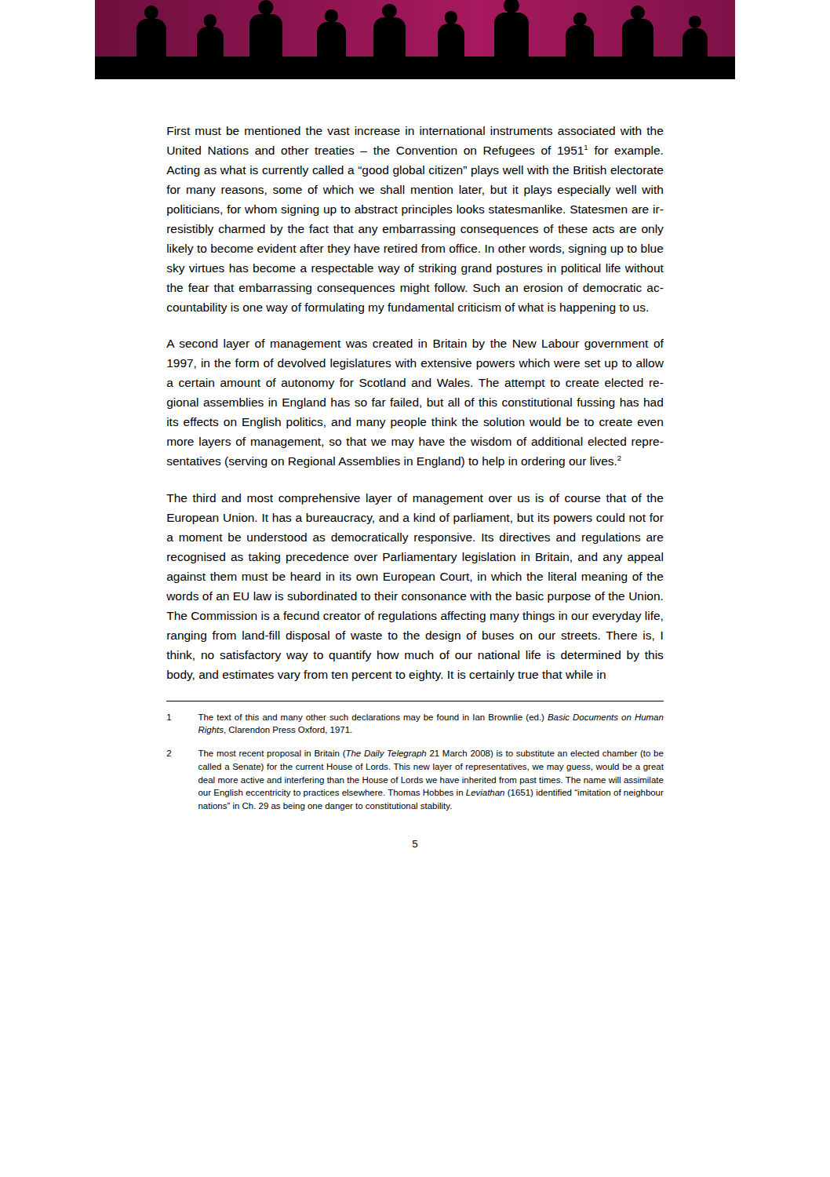First must be mentioned the vast increase in international instruments associated with the United Nations and other treaties – the Convention on Refugees of 19511 for example. Acting as what is currently called a “good global citizen” plays well with the British electorate for many reasons, some of which we shall mention later, but it plays especially well with politicians, for whom signing up to abstract principles looks statesmanlike. Statesmen are irresistibly charmed by the fact that any embarrassing consequences of these acts are only likely to become evident after they have retired from office. In other words, signing up to blue sky virtues has become a respectable way of striking grand postures in political life without the fear that embarrassing consequences might follow. Such an erosion of democratic accountability is one way of formulating my fundamental criticism of what is happening to us.
A second layer of management was created in Britain by the New Labour government of 1997, in the form of devolved legislatures with extensive powers which were set up to allow a certain amount of autonomy for Scotland and Wales. The attempt to create elected regional assemblies in England has so far failed, but all of this constitutional fussing has had its effects on English politics, and many people think the solution would be to create even more layers of management, so that we may have the wisdom of additional elected representatives (serving on Regional Assemblies in England) to help in ordering our lives.2
The third and most comprehensive layer of management over us is of course that of the European Union. It has a bureaucracy, and a kind of parliament, but its powers could not for a moment be understood as democratically responsive. Its directives and regulations are recognised as taking precedence over Parliamentary legislation in Britain, and any appeal against them must be heard in its own European Court, in which the literal meaning of the words of an EU law is subordinated to their consonance with the basic purpose of the Union. The Commission is a fecund creator of regulations affecting many things in our everyday life, ranging from land-fill disposal of waste to the design of buses on our streets. There is, I think, no satisfactory way to quantify how much of our national life is determined by this body, and estimates vary from ten percent to eighty. It is certainly true that while in
1
The text of this and many other such declarations may be found in Ian Brownlie (ed.) Basic Documents on Human Rights, Clarendon Press Oxford, 1971.
2
The most recent proposal in Britain (The Daily Telegraph 21 March 2008) is to substitute an elected chamber (to be called a Senate) for the current House of Lords. This new layer of representatives, we may guess, would be a great deal more active and interfering than the House of Lords we have inherited from past times. The name will assimilate our English eccentricity to practices elsewhere. Thomas Hobbes in Leviathan (1651) identified “imitation of neighbour nations” in Ch. 29 as being one danger to constitutional stability.
5